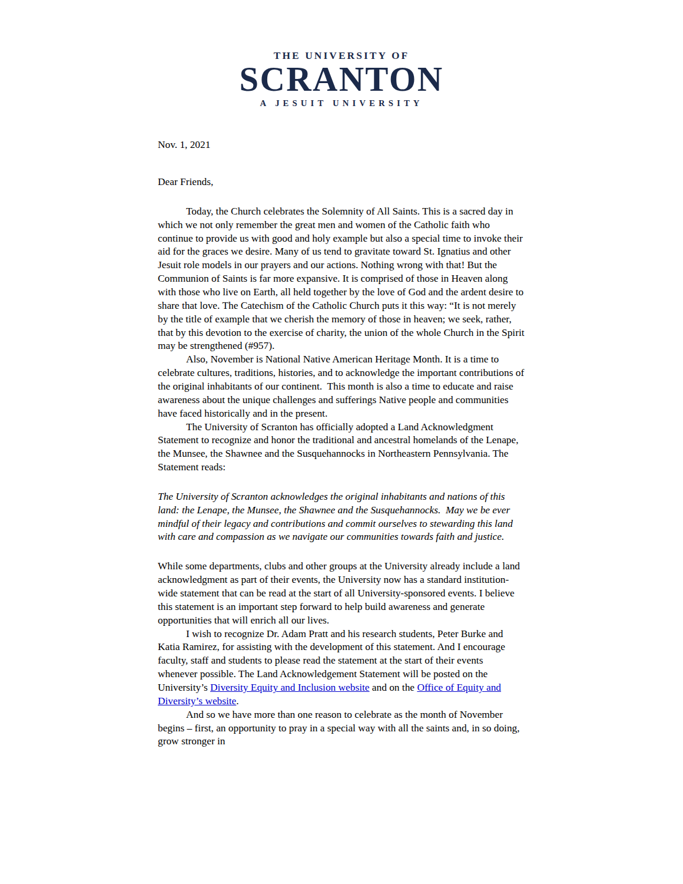THE UNIVERSITY OF
SCRANTON
A JESUIT UNIVERSITY
Nov. 1, 2021
Dear Friends,
Today, the Church celebrates the Solemnity of All Saints. This is a sacred day in which we not only remember the great men and women of the Catholic faith who continue to provide us with good and holy example but also a special time to invoke their aid for the graces we desire. Many of us tend to gravitate toward St. Ignatius and other Jesuit role models in our prayers and our actions. Nothing wrong with that! But the Communion of Saints is far more expansive. It is comprised of those in Heaven along with those who live on Earth, all held together by the love of God and the ardent desire to share that love. The Catechism of the Catholic Church puts it this way: “It is not merely by the title of example that we cherish the memory of those in heaven; we seek, rather, that by this devotion to the exercise of charity, the union of the whole Church in the Spirit may be strengthened (#957).
Also, November is National Native American Heritage Month. It is a time to celebrate cultures, traditions, histories, and to acknowledge the important contributions of the original inhabitants of our continent. This month is also a time to educate and raise awareness about the unique challenges and sufferings Native people and communities have faced historically and in the present.
The University of Scranton has officially adopted a Land Acknowledgment Statement to recognize and honor the traditional and ancestral homelands of the Lenape, the Munsee, the Shawnee and the Susquehannocks in Northeastern Pennsylvania. The Statement reads:
The University of Scranton acknowledges the original inhabitants and nations of this land: the Lenape, the Munsee, the Shawnee and the Susquehannocks. May we be ever mindful of their legacy and contributions and commit ourselves to stewarding this land with care and compassion as we navigate our communities towards faith and justice.
While some departments, clubs and other groups at the University already include a land acknowledgment as part of their events, the University now has a standard institution-wide statement that can be read at the start of all University-sponsored events. I believe this statement is an important step forward to help build awareness and generate opportunities that will enrich all our lives.
I wish to recognize Dr. Adam Pratt and his research students, Peter Burke and Katia Ramirez, for assisting with the development of this statement. And I encourage faculty, staff and students to please read the statement at the start of their events whenever possible. The Land Acknowledgement Statement will be posted on the University’s Diversity Equity and Inclusion website and on the Office of Equity and Diversity’s website.
And so we have more than one reason to celebrate as the month of November begins – first, an opportunity to pray in a special way with all the saints and, in so doing, grow stronger in